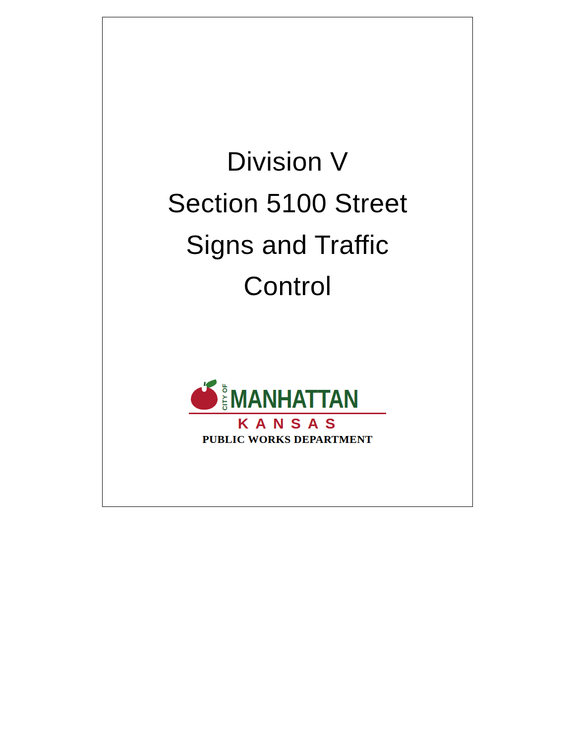Division V
Section 5100 Street Signs and Traffic Control
CITY OF
MANHATTAN
KANSAS
PUBLIC WORKS DEPARTMENT